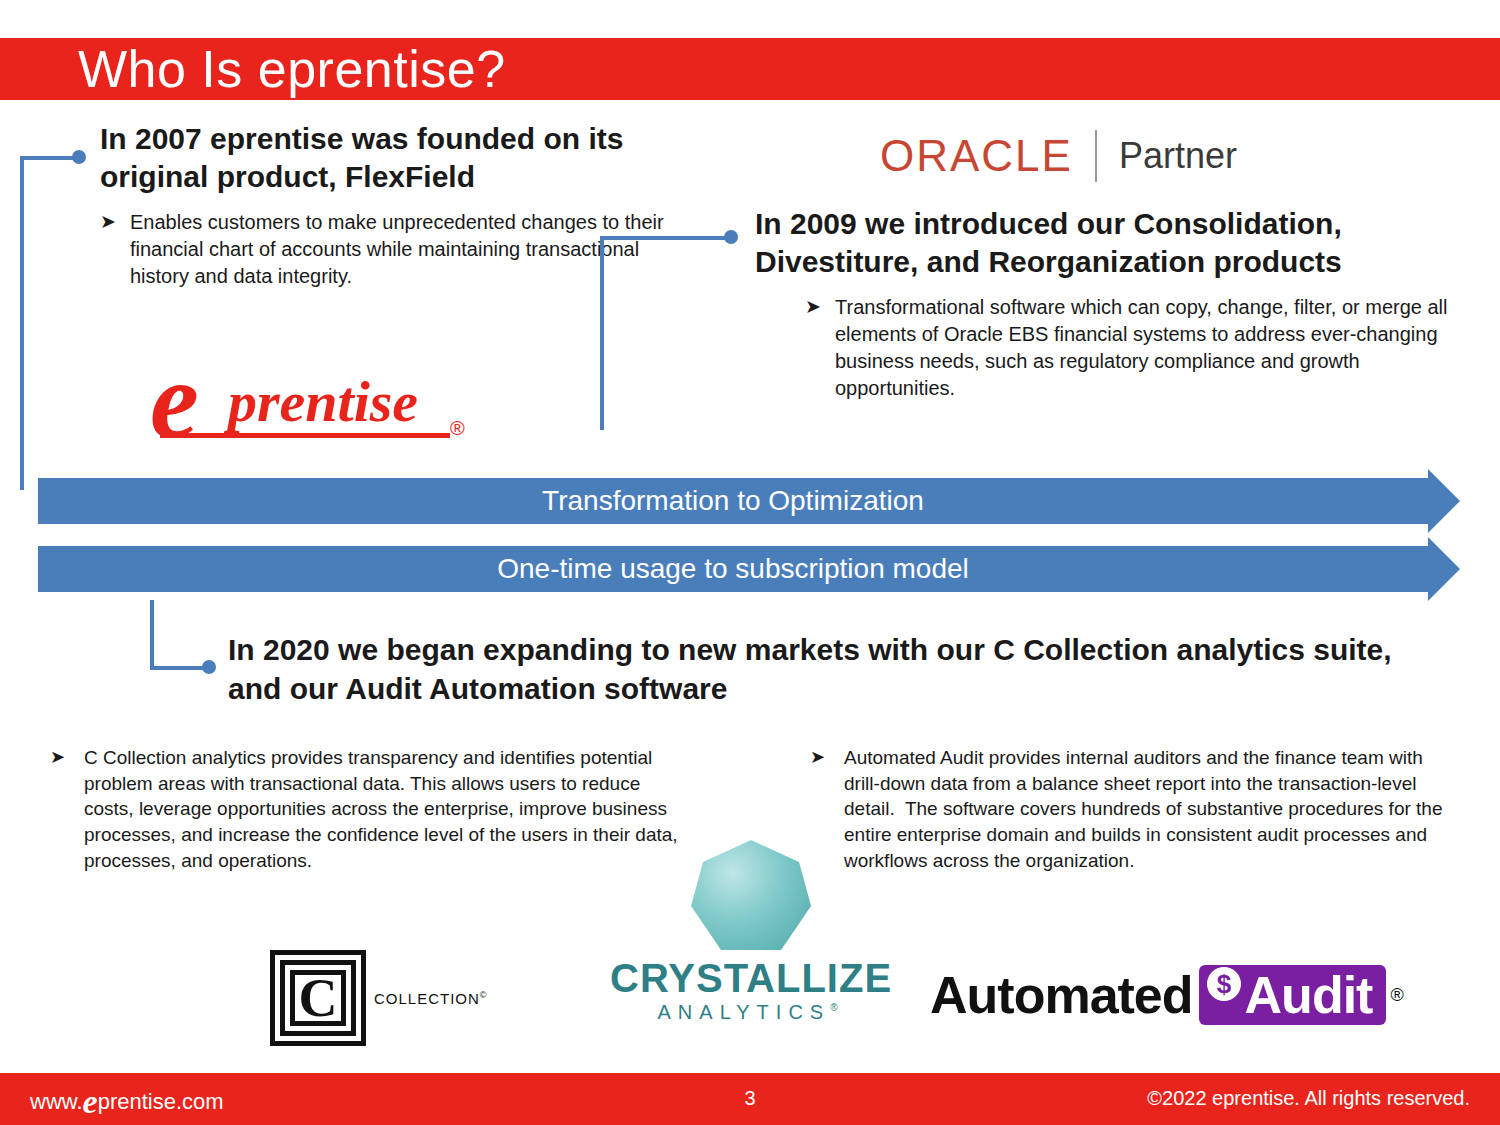Who Is eprentise?
In 2007 eprentise was founded on its original product, FlexField
Enables customers to make unprecedented changes to their financial chart of accounts while maintaining transactional history and data integrity.
e prentise ®
ORACLE Partner
In 2009 we introduced our Consolidation, Divestiture, and Reorganization products
Transformational software which can copy, change, filter, or merge all elements of Oracle EBS financial systems to address ever-changing business needs, such as regulatory compliance and growth opportunities.
Transformation to Optimization
One-time usage to subscription model
In 2020 we began expanding to new markets with our C Collection analytics suite, and our Audit Automation software
C Collection analytics provides transparency and identifies potential problem areas with transactional data. This allows users to reduce costs, leverage opportunities across the enterprise, improve business processes, and increase the confidence level of the users in their data, processes, and operations.
Automated Audit provides internal auditors and the finance team with drill-down data from a balance sheet report into the transaction-level detail. The software covers hundreds of substantive procedures for the entire enterprise domain and builds in consistent audit processes and workflows across the organization.
C
COLLECTION©
CRYSTALLIZE
ANALYTICS®
Automated $Audit ®
www.eprentise.com
3
©2022 eprentise. All rights reserved.